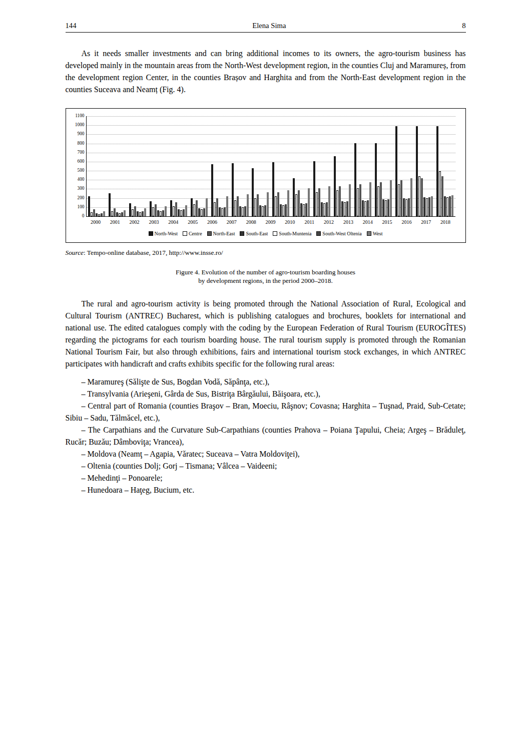144 Elena Sima 8
As it needs smaller investments and can bring additional incomes to its owners, the agro-tourism business has developed mainly in the mountain areas from the North-West development region, in the counties Cluj and Maramureș, from the development region Center, in the counties Brașov and Harghita and from the North-East development region in the counties Suceava and Neamț (Fig. 4).
1100 1000 900 800 700 600 500 400 300 200 100 0
2000 2001 2002 2003 2004 2005 2006 2007 2008 2009 2010 2011 2012 2013 2014 2015 2016 2017 2018
North-West Centre North-East South-East South-Muntenia South-West Oltenia West
Source: Tempo-online database, 2017, http://www.insse.ro/
Figure 4. Evolution of the number of agro-tourism boarding houses
by development regions, in the period 2000–2018.
The rural and agro-tourism activity is being promoted through the National Association of Rural, Ecological and Cultural Tourism (ANTREC) Bucharest, which is publishing catalogues and brochures, booklets for international and national use. The edited catalogues comply with the coding by the European Federation of Rural Tourism (EUROGÎTES) regarding the pictograms for each tourism boarding house. The rural tourism supply is promoted through the Romanian National Tourism Fair, but also through exhibitions, fairs and international tourism stock exchanges, in which ANTREC participates with handicraft and crafts exhibits specific for the following rural areas:
– Maramureş (Sălişte de Sus, Bogdan Vodă, Săpânţa, etc.),
– Transylvania (Arieşeni, Gârda de Sus, Bistriţa Bârgăului, Băişoara, etc.),
– Central part of Romania (counties Braşov – Bran, Moeciu, Râşnov; Covasna; Harghita – Tuşnad, Praid, Sub-Cetate; Sibiu – Sadu, Tălmăcel, etc.),
– The Carpathians and the Curvature Sub-Carpathians (counties Prahova – Poiana Ţapului, Cheia; Argeş – Brăduleţ, Rucăr; Buzău; Dâmboviţa; Vrancea),
– Moldova (Neamţ – Agapia, Văratec; Suceava – Vatra Moldoviţei),
– Oltenia (counties Dolj; Gorj – Tismana; Vâlcea – Vaideeni;
– Mehedinţi – Ponoarele;
– Hunedoara – Haţeg, Bucium, etc.